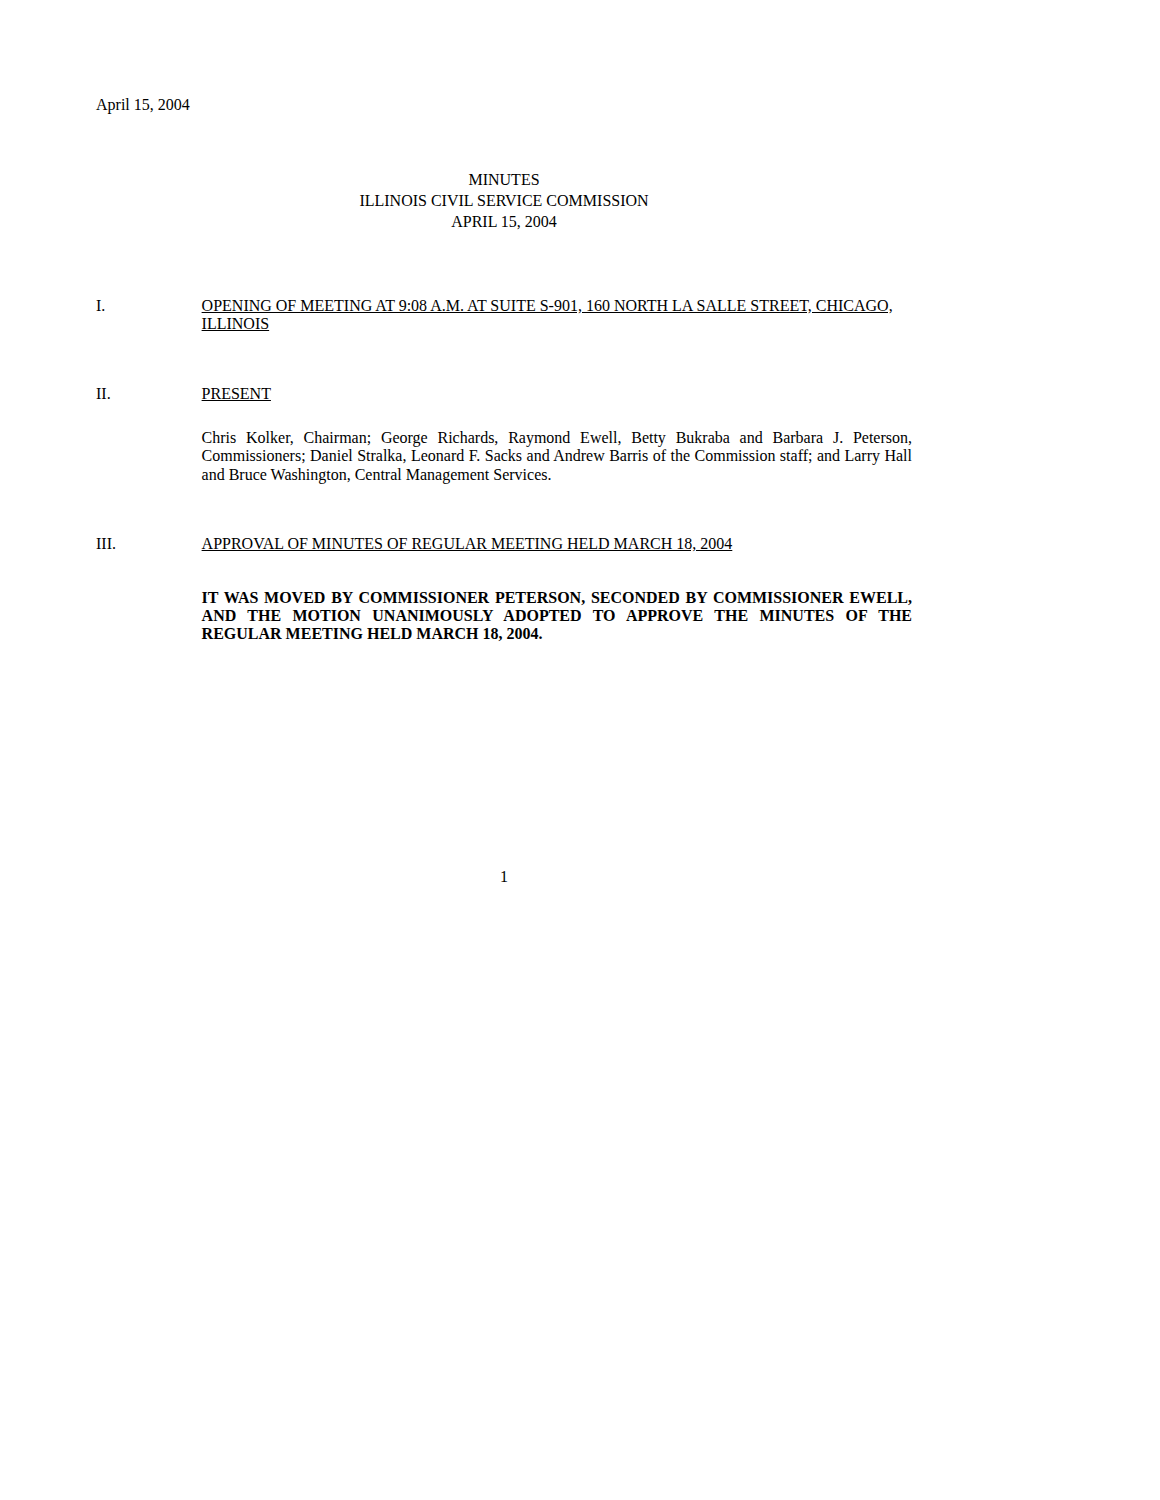April 15, 2004
MINUTES
ILLINOIS CIVIL SERVICE COMMISSION
APRIL 15, 2004
I. OPENING OF MEETING AT 9:08 A.M. AT SUITE S-901, 160 NORTH LA SALLE STREET, CHICAGO, ILLINOIS
II. PRESENT
Chris Kolker, Chairman; George Richards, Raymond Ewell, Betty Bukraba and Barbara J. Peterson, Commissioners; Daniel Stralka, Leonard F. Sacks and Andrew Barris of the Commission staff; and Larry Hall and Bruce Washington, Central Management Services.
III. APPROVAL OF MINUTES OF REGULAR MEETING HELD MARCH 18, 2004
IT WAS MOVED BY COMMISSIONER PETERSON, SECONDED BY COMMISSIONER EWELL, AND THE MOTION UNANIMOUSLY ADOPTED TO APPROVE THE MINUTES OF THE REGULAR MEETING HELD MARCH 18, 2004.
1